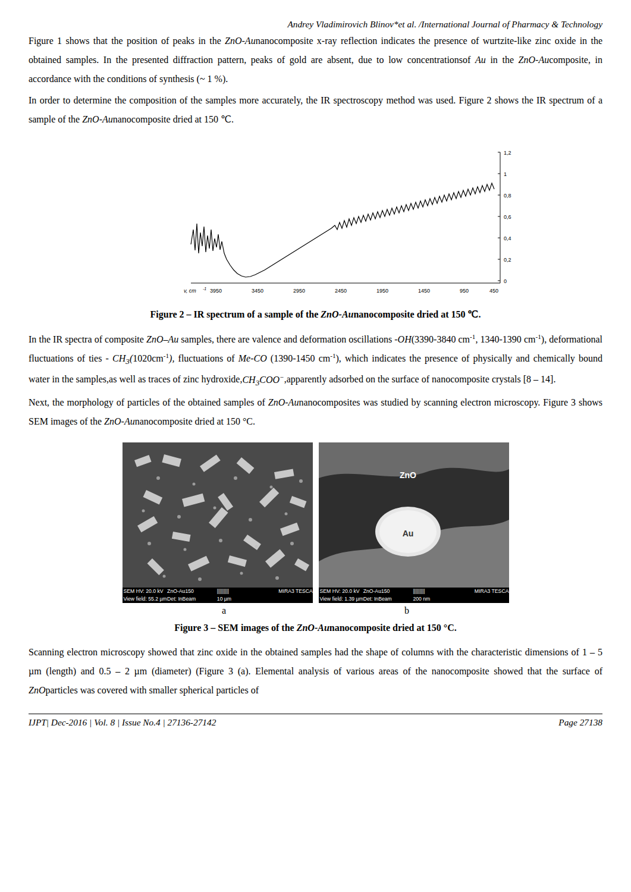Andrey Vladimirovich Blinov*et al. /International Journal of Pharmacy & Technology
Figure 1 shows that the position of peaks in the ZnO-Aunanocomposite x-ray reflection indicates the presence of wurtzite-like zinc oxide in the obtained samples. In the presented diffraction pattern, peaks of gold are absent, due to low concentrationsof Au in the ZnO-Aucomposite, in accordance with the conditions of synthesis (~ 1 %).
In order to determine the composition of the samples more accurately, the IR spectroscopy method was used. Figure 2 shows the IR spectrum of a sample of the ZnO-Aunanocomposite dried at 150 ℃.
1,2 1 0,8 0,6 0,4 0,2 0 Intensity, Rel. Units v, cm -1 3950 3450 2950 2450 1950 1450 950 450
Figure 2 – IR spectrum of a sample of the ZnO-Aunanocomposite dried at 150 ℃.
In the IR spectra of composite ZnO–Au samples, there are valence and deformation oscillations -OH(3390-3840 cm-1, 1340-1390 cm-1), deformational fluctuations of ties - CH3(1020cm-1), fluctuations of Me-CO (1390-1450 cm-1), which indicates the presence of physically and chemically bound water in the samples,as well as traces of zinc hydroxide,CH3COO−,apparently adsorbed on the surface of nanocomposite crystals [8 – 14].
Next, the morphology of particles of the obtained samples of ZnO-Aunanocomposites was studied by scanning electron microscopy. Figure 3 shows SEM images of the ZnO-Aunanocomposite dried at 150 °C.
SEM HV: 20.0 kV
View field: 55.2 µm
SEM MAG: 3.45 kx
ZnO-Au150
Det: InBeam
Date(m/d/y): 04/20/16
|||||||||
10 µm
Performance in nanospace
MIRA3 TESCAN
ZnO Au
SEM HV: 20.0 kV
View field: 1.39 µm
SEM MAG: 137 kx
ZnO-Au150
Det: InBeam
Date(m/d/y): 04/20/16
|||||||||
200 nm
Performance in nanospace
MIRA3 TESCAN
ab
Figure 3 – SEM images of the ZnO-Aunanocomposite dried at 150 °C.
Scanning electron microscopy showed that zinc oxide in the obtained samples had the shape of columns with the characteristic dimensions of 1 – 5 µm (length) and 0.5 – 2 µm (diameter) (Figure 3 (a). Elemental analysis of various areas of the nanocomposite showed that the surface of ZnOparticles was covered with smaller spherical particles of
IJPT| Dec-2016 | Vol. 8 | Issue No.4 | 27136-27142
Page 27138